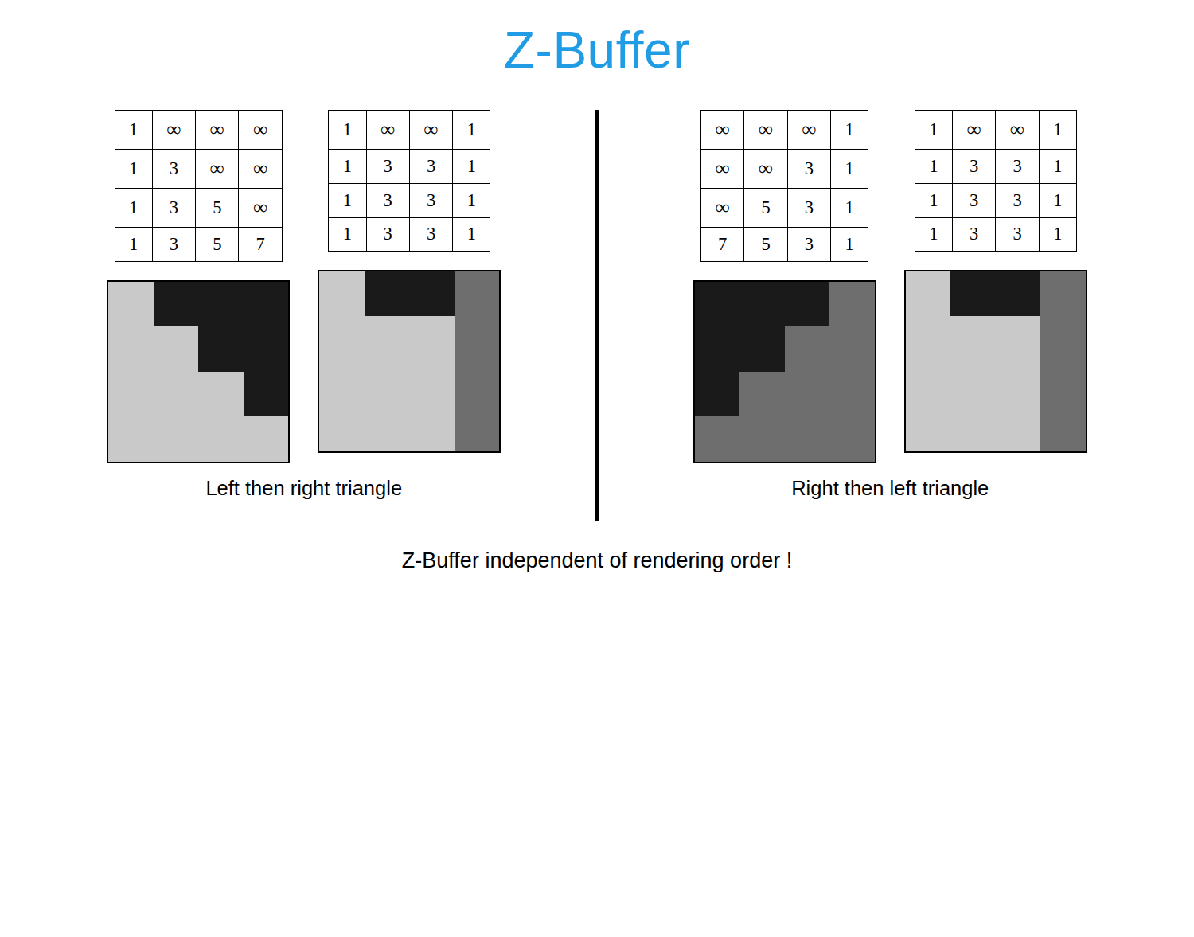Z-Buffer
| 1 | ∞ | ∞ | ∞ |
| 1 | 3 | ∞ | ∞ |
| 1 | 3 | 5 | ∞ |
| 1 | 3 | 5 | 7 |
| 1 | ∞ | ∞ | 1 |
| 1 | 3 | 3 | 1 |
| 1 | 3 | 3 | 1 |
| 1 | 3 | 3 | 1 |
Left then right triangle
| ∞ | ∞ | ∞ | 1 |
| ∞ | ∞ | 3 | 1 |
| ∞ | 5 | 3 | 1 |
| 7 | 5 | 3 | 1 |
| 1 | ∞ | ∞ | 1 |
| 1 | 3 | 3 | 1 |
| 1 | 3 | 3 | 1 |
| 1 | 3 | 3 | 1 |
Right then left triangle
Z-Buffer independent of rendering order !
Mohamed Aly – CMP205 Fall 2012
Computer Engineering, Cairo University
8/35